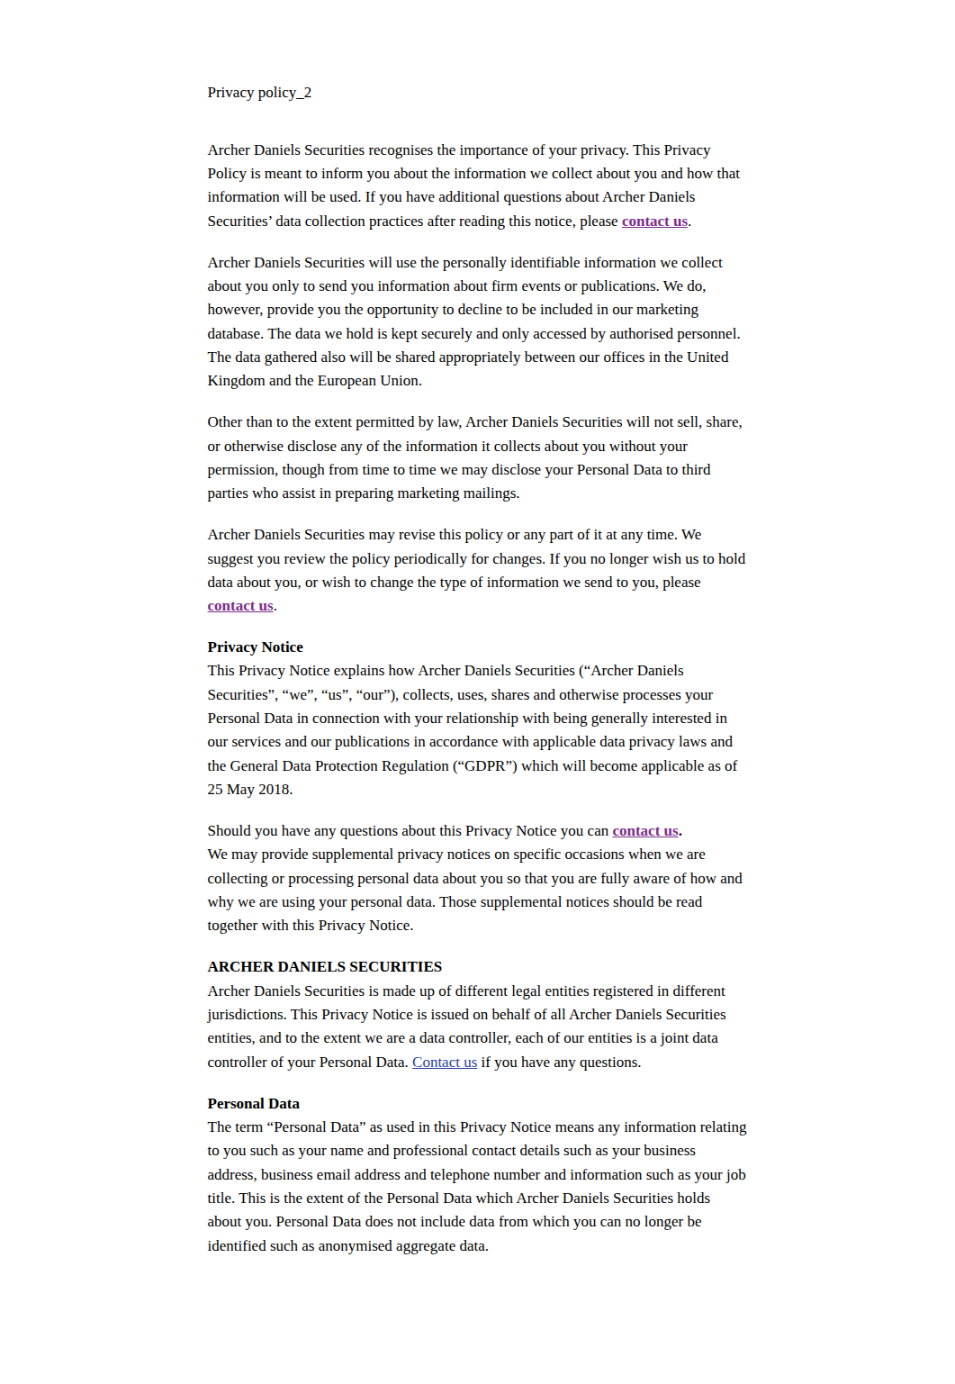Privacy policy_2
Archer Daniels Securities recognises the importance of your privacy. This Privacy Policy is meant to inform you about the information we collect about you and how that information will be used. If you have additional questions about Archer Daniels Securities’ data collection practices after reading this notice, please contact us.
Archer Daniels Securities will use the personally identifiable information we collect about you only to send you information about firm events or publications. We do, however, provide you the opportunity to decline to be included in our marketing database. The data we hold is kept securely and only accessed by authorised personnel. The data gathered also will be shared appropriately between our offices in the United Kingdom and the European Union.
Other than to the extent permitted by law, Archer Daniels Securities will not sell, share, or otherwise disclose any of the information it collects about you without your permission, though from time to time we may disclose your Personal Data to third parties who assist in preparing marketing mailings.
Archer Daniels Securities may revise this policy or any part of it at any time. We suggest you review the policy periodically for changes. If you no longer wish us to hold data about you, or wish to change the type of information we send to you, please contact us.
Privacy Notice
This Privacy Notice explains how Archer Daniels Securities (“Archer Daniels Securities”, “we”, “us”, “our”), collects, uses, shares and otherwise processes your Personal Data in connection with your relationship with being generally interested in our services and our publications in accordance with applicable data privacy laws and the General Data Protection Regulation (“GDPR”) which will become applicable as of 25 May 2018.
Should you have any questions about this Privacy Notice you can contact us.
We may provide supplemental privacy notices on specific occasions when we are collecting or processing personal data about you so that you are fully aware of how and why we are using your personal data. Those supplemental notices should be read together with this Privacy Notice.
Archer Daniels Securities
Archer Daniels Securities is made up of different legal entities registered in different jurisdictions. This Privacy Notice is issued on behalf of all Archer Daniels Securities entities, and to the extent we are a data controller, each of our entities is a joint data controller of your Personal Data. Contact us if you have any questions.
Personal Data
The term “Personal Data” as used in this Privacy Notice means any information relating to you such as your name and professional contact details such as your business address, business email address and telephone number and information such as your job title. This is the extent of the Personal Data which Archer Daniels Securities holds about you. Personal Data does not include data from which you can no longer be identified such as anonymised aggregate data.